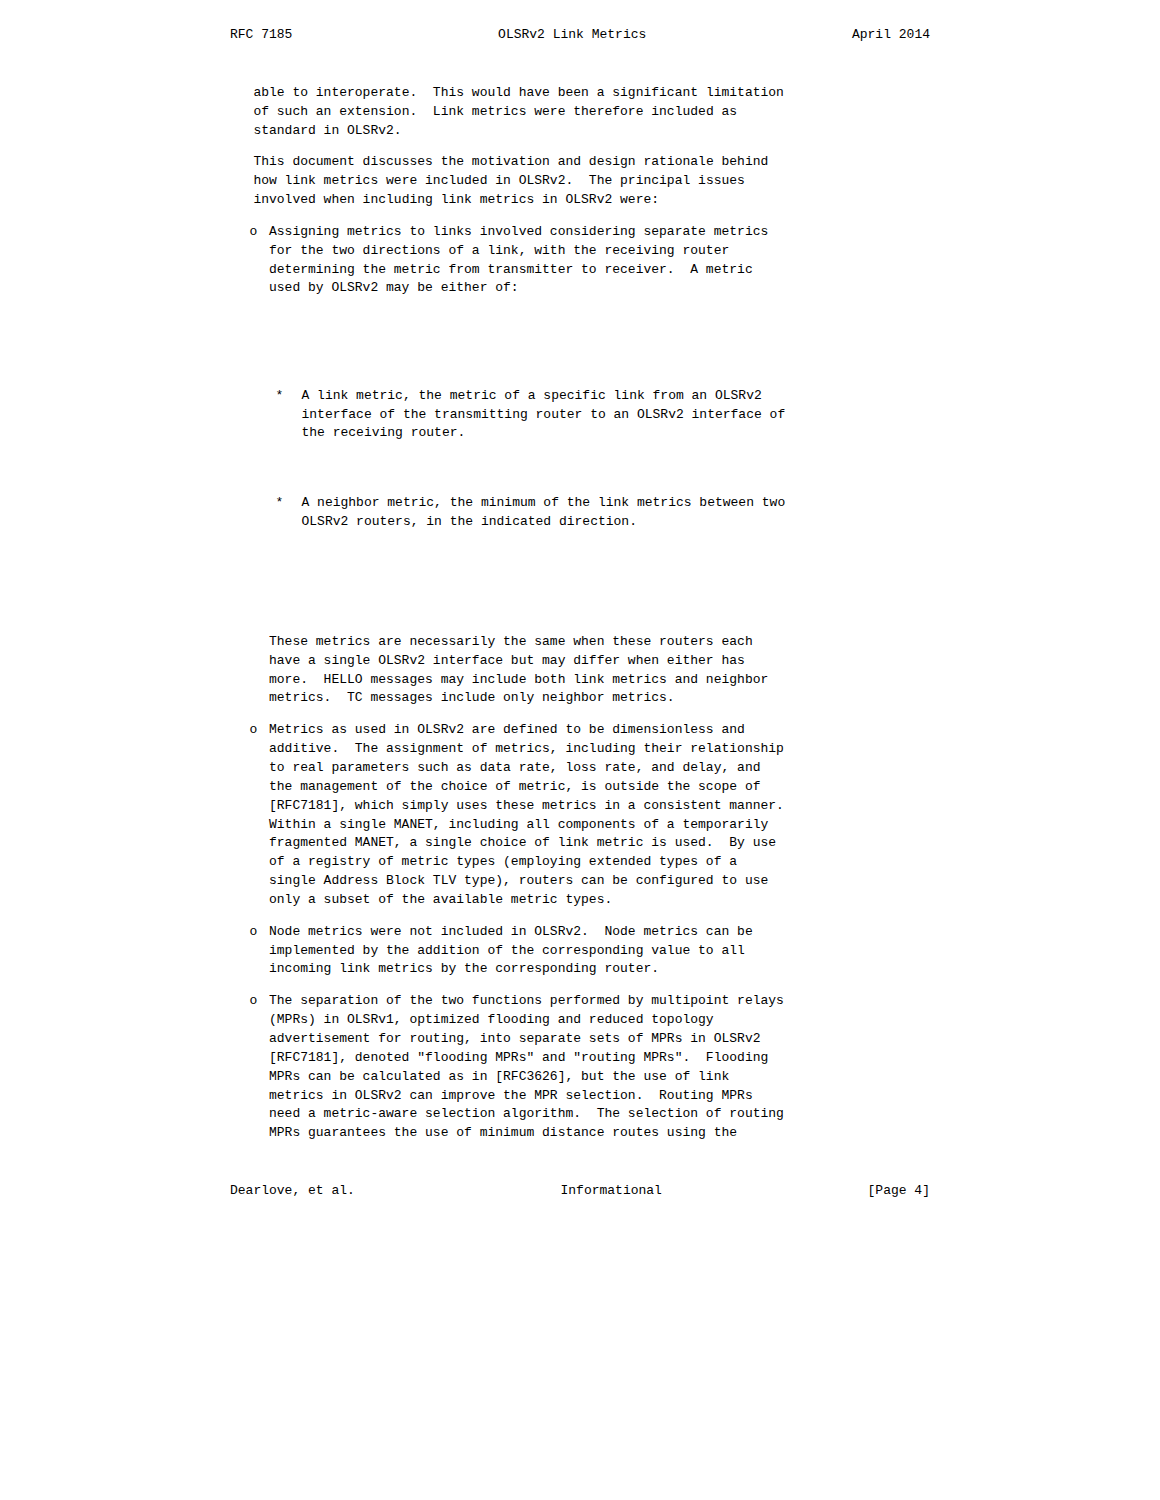RFC 7185 OLSRv2 Link Metrics April 2014
able to interoperate. This would have been a significant limitation of such an extension. Link metrics were therefore included as standard in OLSRv2.
This document discusses the motivation and design rationale behind how link metrics were included in OLSRv2. The principal issues involved when including link metrics in OLSRv2 were:
o Assigning metrics to links involved considering separate metrics for the two directions of a link, with the receiving router determining the metric from transmitter to receiver. A metric used by OLSRv2 may be either of:
*A link metric, the metric of a specific link from an OLSRv2 interface of the transmitting router to an OLSRv2 interface of the receiving router.
*A neighbor metric, the minimum of the link metrics between two OLSRv2 routers, in the indicated direction.
These metrics are necessarily the same when these routers each have a single OLSRv2 interface but may differ when either has more. HELLO messages may include both link metrics and neighbor metrics. TC messages include only neighbor metrics.
o Metrics as used in OLSRv2 are defined to be dimensionless and additive. The assignment of metrics, including their relationship to real parameters such as data rate, loss rate, and delay, and the management of the choice of metric, is outside the scope of [RFC7181], which simply uses these metrics in a consistent manner. Within a single MANET, including all components of a temporarily fragmented MANET, a single choice of link metric is used. By use of a registry of metric types (employing extended types of a single Address Block TLV type), routers can be configured to use only a subset of the available metric types.
o Node metrics were not included in OLSRv2. Node metrics can be implemented by the addition of the corresponding value to all incoming link metrics by the corresponding router.
o The separation of the two functions performed by multipoint relays (MPRs) in OLSRv1, optimized flooding and reduced topology advertisement for routing, into separate sets of MPRs in OLSRv2 [RFC7181], denoted "flooding MPRs" and "routing MPRs". Flooding MPRs can be calculated as in [RFC3626], but the use of link metrics in OLSRv2 can improve the MPR selection. Routing MPRs need a metric-aware selection algorithm. The selection of routing MPRs guarantees the use of minimum distance routes using the
Dearlove, et al. Informational [Page 4]